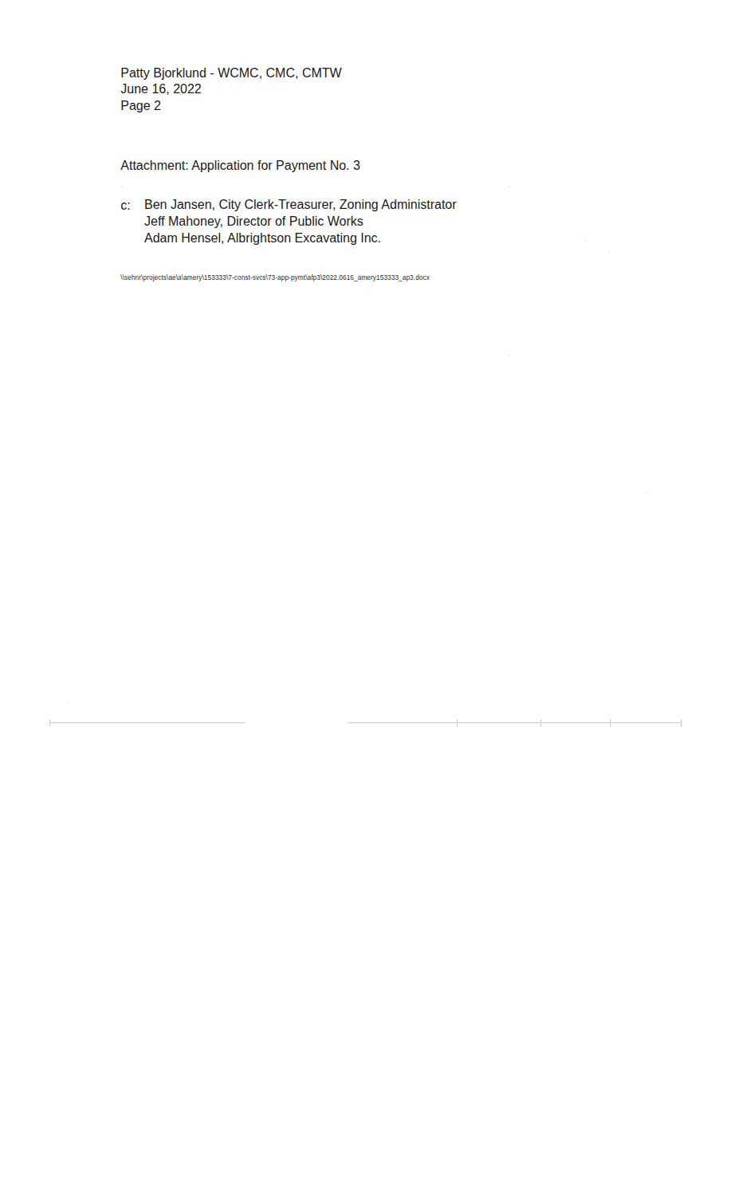Patty Bjorklund - WCMC, CMC, CMTW
June 16, 2022
Page 2
Attachment: Application for Payment No. 3
c:
Ben Jansen, City Clerk-Treasurer, Zoning Administrator
Jeff Mahoney, Director of Public Works
Adam Hensel, Albrightson Excavating Inc.
\\sehnr\projects\ae\a\amery\153333\7-const-svcs\73-app-pymt\afp3\2022.0616_amery153333_ap3.docx
· · · · · · ·